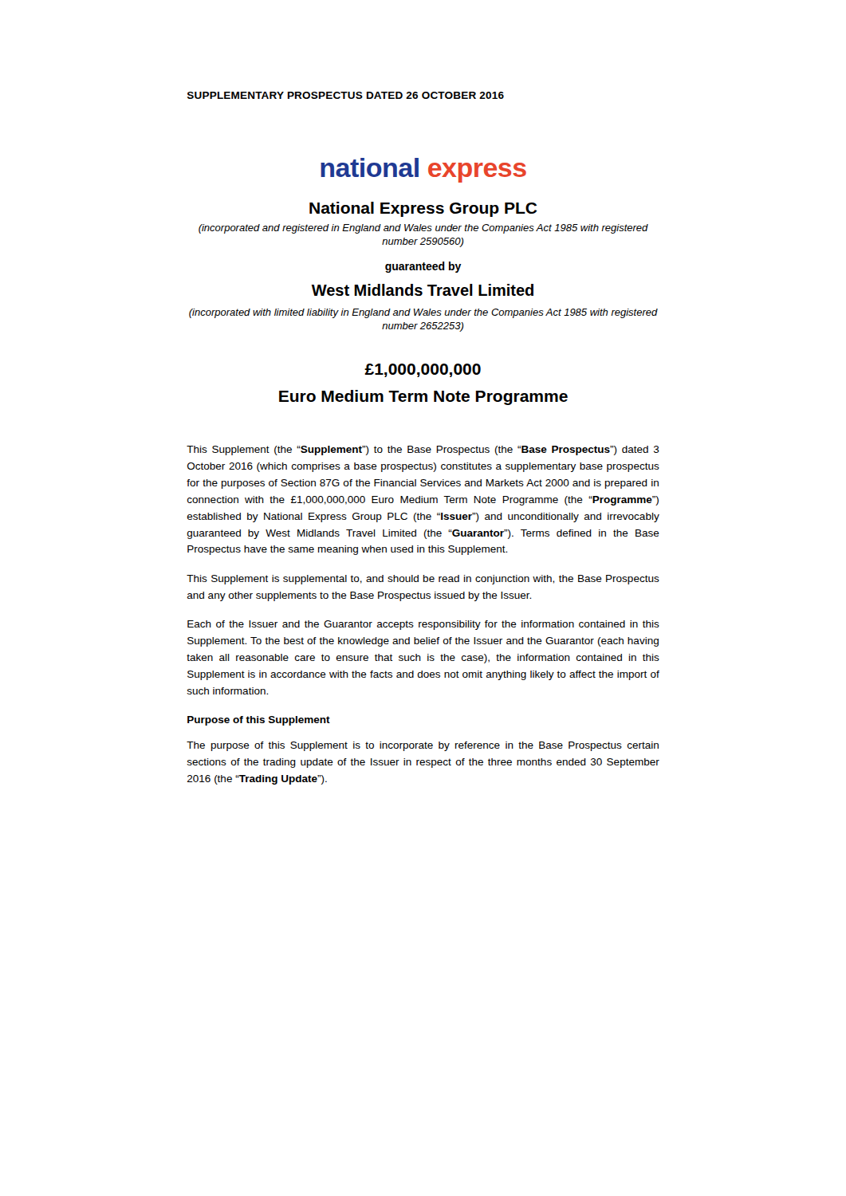SUPPLEMENTARY PROSPECTUS DATED 26 OCTOBER 2016
national express
National Express Group PLC
(incorporated and registered in England and Wales under the Companies Act 1985 with registered number 2590560)
guaranteed by
West Midlands Travel Limited
(incorporated with limited liability in England and Wales under the Companies Act 1985 with registered number 2652253)
£1,000,000,000
Euro Medium Term Note Programme
This Supplement (the “Supplement”) to the Base Prospectus (the “Base Prospectus”) dated 3 October 2016 (which comprises a base prospectus) constitutes a supplementary base prospectus for the purposes of Section 87G of the Financial Services and Markets Act 2000 and is prepared in connection with the £1,000,000,000 Euro Medium Term Note Programme (the “Programme”) established by National Express Group PLC (the “Issuer”) and unconditionally and irrevocably guaranteed by West Midlands Travel Limited (the “Guarantor”). Terms defined in the Base Prospectus have the same meaning when used in this Supplement.
This Supplement is supplemental to, and should be read in conjunction with, the Base Prospectus and any other supplements to the Base Prospectus issued by the Issuer.
Each of the Issuer and the Guarantor accepts responsibility for the information contained in this Supplement. To the best of the knowledge and belief of the Issuer and the Guarantor (each having taken all reasonable care to ensure that such is the case), the information contained in this Supplement is in accordance with the facts and does not omit anything likely to affect the import of such information.
Purpose of this Supplement
The purpose of this Supplement is to incorporate by reference in the Base Prospectus certain sections of the trading update of the Issuer in respect of the three months ended 30 September 2016 (the “Trading Update”).